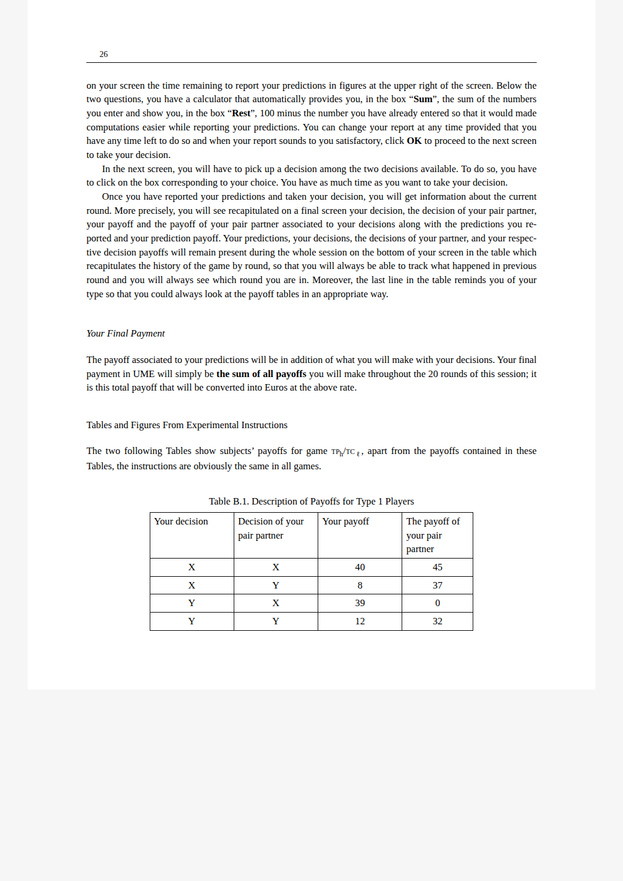26
on your screen the time remaining to report your predictions in figures at the upper right of the screen. Below the two questions, you have a calculator that automatically provides you, in the box “Sum”, the sum of the numbers you enter and show you, in the box “Rest”, 100 minus the number you have already entered so that it would made computations easier while reporting your predictions. You can change your report at any time provided that you have any time left to do so and when your report sounds to you satisfactory, click OK to proceed to the next screen to take your decision.
In the next screen, you will have to pick up a decision among the two decisions available. To do so, you have to click on the box corresponding to your choice. You have as much time as you want to take your decision.
Once you have reported your predictions and taken your decision, you will get information about the current round. More precisely, you will see recapitulated on a final screen your decision, the decision of your pair partner, your payoff and the payoff of your pair partner associated to your decisions along with the predictions you reported and your prediction payoff. Your predictions, your decisions, the decisions of your partner, and your respective decision payoffs will remain present during the whole session on the bottom of your screen in the table which recapitulates the history of the game by round, so that you will always be able to track what happened in previous round and you will always see which round you are in. Moreover, the last line in the table reminds you of your type so that you could always look at the payoff tables in an appropriate way.
Your Final Payment
The payoff associated to your predictions will be in addition of what you will make with your decisions. Your final payment in UME will simply be the sum of all payoffs you will make throughout the 20 rounds of this session; it is this total payoff that will be converted into Euros at the above rate.
Tables and Figures From Experimental Instructions
The two following Tables show subjects’ payoffs for game tph/tcℓ, apart from the payoffs contained in these Tables, the instructions are obviously the same in all games.
Table B.1. Description of Payoffs for Type 1 Players
| Your decision | Decision of your pair partner | Your payoff | The payoff of your pair partner |
| X | X | 40 | 45 |
| X | Y | 8 | 37 |
| Y | X | 39 | 0 |
| Y | Y | 12 | 32 |